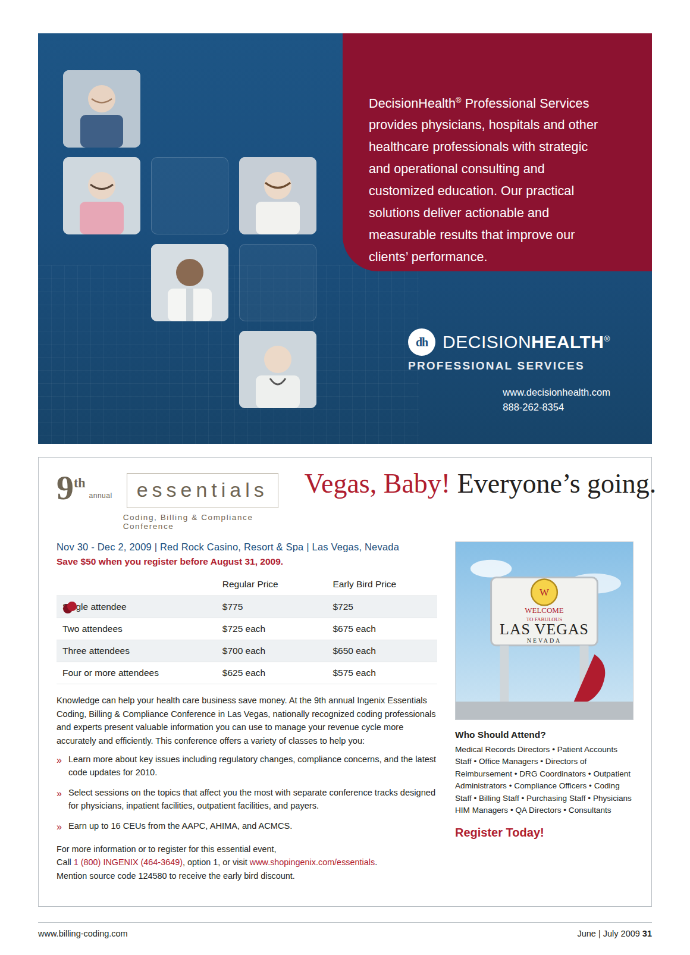DecisionHealth® Professional Services provides physicians, hospitals and other healthcare professionals with strategic and operational consulting and customized education. Our practical solutions deliver actionable and measurable results that improve our clients’ performance.
dh
DECISIONHEALTH®
PROFESSIONAL SERVICES
www.decisionhealth.com
888-262-8354
9th
annual
essentials
Coding, Billing & Compliance Conference
Vegas, Baby! Everyone’s going.
Nov 30 - Dec 2, 2009 | Red Rock Casino, Resort & Spa | Las Vegas, Nevada
Save $50 when you register before August 31, 2009.
| | Regular Price | Early Bird Price |
| --- | --- | --- |
| Single attendee | $775 | $725 |
| Two attendees | $725 each | $675 each |
| Three attendees | $700 each | $650 each |
| Four or more attendees | $625 each | $575 each |
Knowledge can help your health care business save money. At the 9th annual Ingenix Essentials Coding, Billing & Compliance Conference in Las Vegas, nationally recognized coding professionals and experts present valuable information you can use to manage your revenue cycle more accurately and efficiently. This conference offers a variety of classes to help you:
Learn more about key issues including regulatory changes, compliance concerns, and the latest code updates for 2010.
Select sessions on the topics that affect you the most with separate conference tracks designed for physicians, inpatient facilities, outpatient facilities, and payers.
Earn up to 16 CEUs from the AAPC, AHIMA, and ACMCS.
For more information or to register for this essential event,
Call 1 (800) INGENIX (464-3649), option 1, or visit www.shopingenix.com/essentials.
Mention source code 124580 to receive the early bird discount.
Who Should Attend?
Medical Records Directors • Patient Accounts Staff • Office Managers • Directors of Reimbursement • DRG Coordinators • Outpatient Administrators • Compliance Officers • Coding Staff • Billing Staff • Purchasing Staff • Physicians HIM Managers • QA Directors • Consultants
Register Today!
www.billing-coding.com
June | July 2009 31